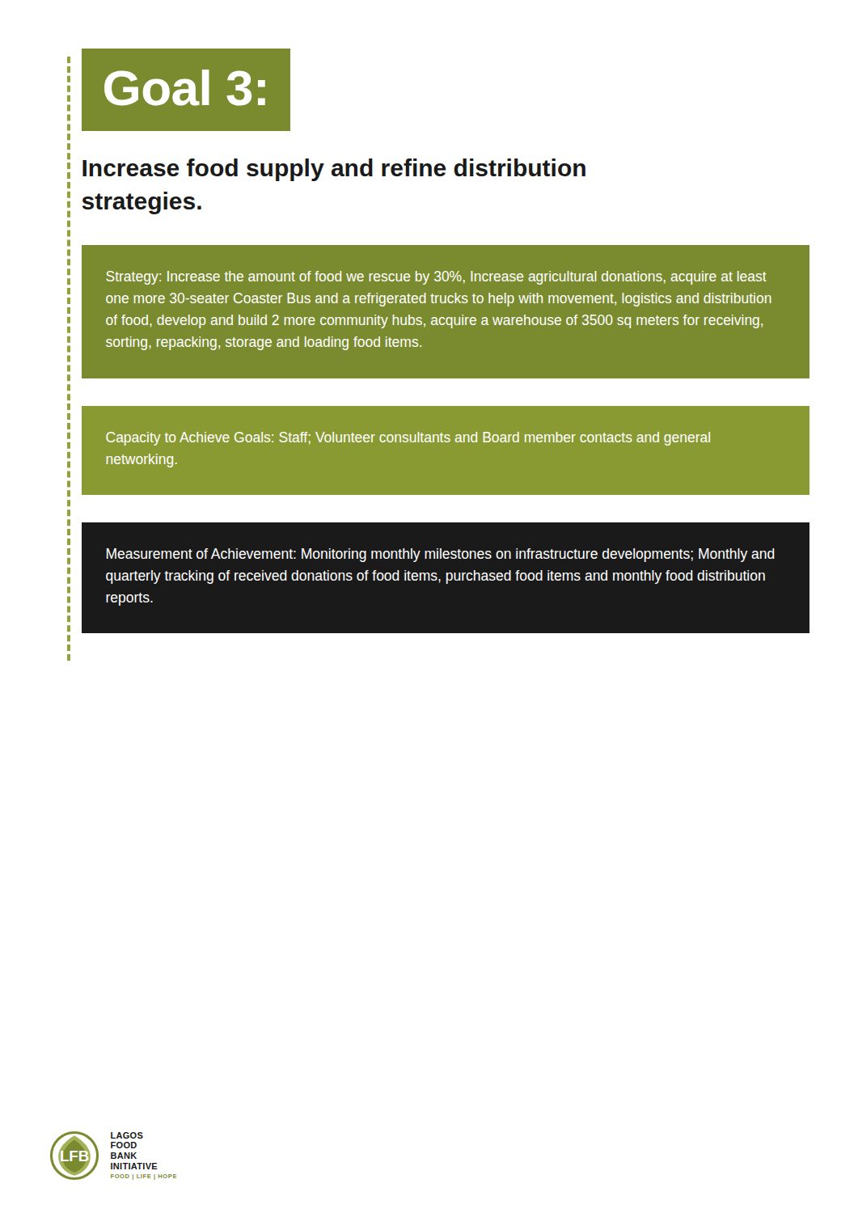Goal 3:
Increase food supply and refine distribution strategies.
Strategy: Increase the amount of food we rescue by 30%, Increase agricultural donations, acquire at least one more 30-seater Coaster Bus and a refrigerated trucks to help with movement, logistics and distribution of food, develop and build 2 more community hubs, acquire a warehouse of 3500 sq meters for receiving, sorting, repacking, storage and loading food items.
Capacity to Achieve Goals: Staff; Volunteer consultants and Board member contacts and general networking.
Measurement of Achievement: Monitoring monthly milestones on infrastructure developments; Monthly and quarterly tracking of received donations of food items, purchased food items and monthly food distribution reports.
Lagos Food Bank Initiative logo LFB
LAGOS
FOOD
BANK
INITIATIVE FOOD | LIFE | HOPE